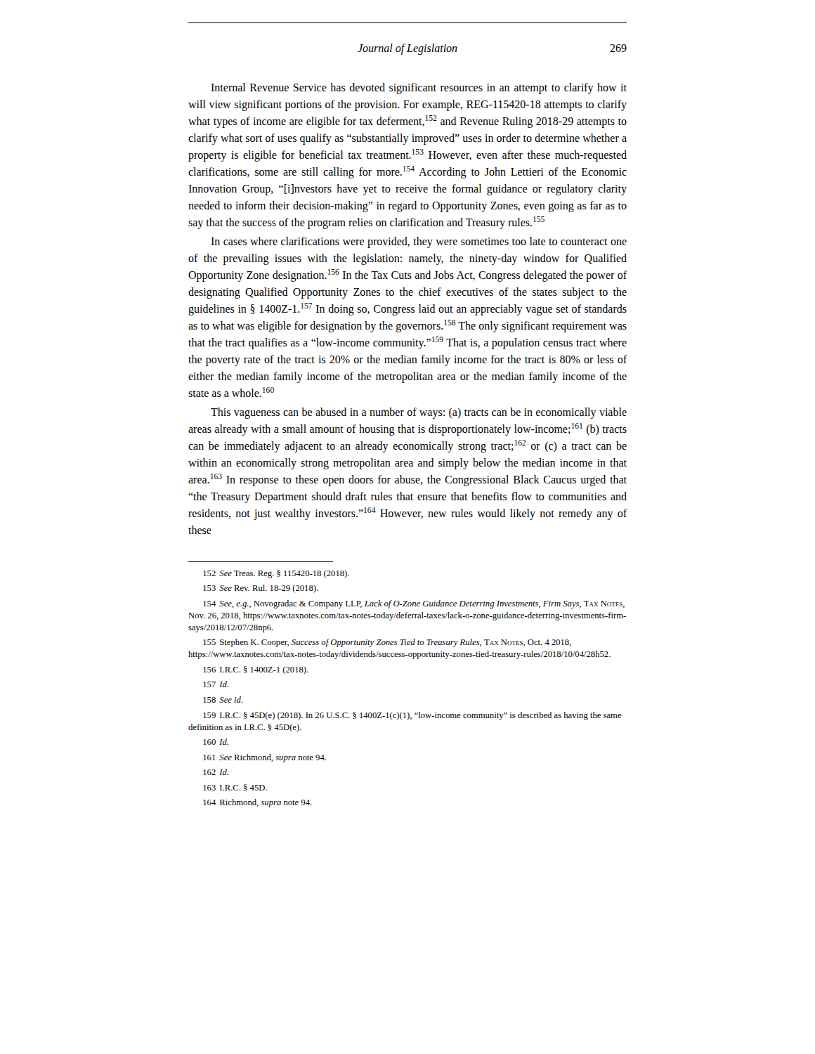Journal of Legislation 269
Internal Revenue Service has devoted significant resources in an attempt to clarify how it will view significant portions of the provision. For example, REG-115420-18 attempts to clarify what types of income are eligible for tax deferment,152 and Revenue Ruling 2018-29 attempts to clarify what sort of uses qualify as “substantially improved” uses in order to determine whether a property is eligible for beneficial tax treatment.153 However, even after these much-requested clarifications, some are still calling for more.154 According to John Lettieri of the Economic Innovation Group, “[i]nvestors have yet to receive the formal guidance or regulatory clarity needed to inform their decision-making” in regard to Opportunity Zones, even going as far as to say that the success of the program relies on clarification and Treasury rules.155
In cases where clarifications were provided, they were sometimes too late to counteract one of the prevailing issues with the legislation: namely, the ninety-day window for Qualified Opportunity Zone designation.156 In the Tax Cuts and Jobs Act, Congress delegated the power of designating Qualified Opportunity Zones to the chief executives of the states subject to the guidelines in § 1400Z-1.157 In doing so, Congress laid out an appreciably vague set of standards as to what was eligible for designation by the governors.158 The only significant requirement was that the tract qualifies as a “low-income community.”159 That is, a population census tract where the poverty rate of the tract is 20% or the median family income for the tract is 80% or less of either the median family income of the metropolitan area or the median family income of the state as a whole.160
This vagueness can be abused in a number of ways: (a) tracts can be in economically viable areas already with a small amount of housing that is disproportionately low-income;161 (b) tracts can be immediately adjacent to an already economically strong tract;162 or (c) a tract can be within an economically strong metropolitan area and simply below the median income in that area.163 In response to these open doors for abuse, the Congressional Black Caucus urged that “the Treasury Department should draft rules that ensure that benefits flow to communities and residents, not just wealthy investors.”164 However, new rules would likely not remedy any of these
152 See Treas. Reg. § 115420-18 (2018).
153 See Rev. Rul. 18-29 (2018).
154 See, e.g., Novogradac & Company LLP, Lack of O-Zone Guidance Deterring Investments, Firm Says, Tax Notes, Nov. 26, 2018, https://www.taxnotes.com/tax-notes-today/deferral-taxes/lack-o-zone-guidance-deterring-investments-firm-says/2018/12/07/28np6.
155 Stephen K. Cooper, Success of Opportunity Zones Tied to Treasury Rules, Tax Notes, Oct. 4 2018, https://www.taxnotes.com/tax-notes-today/dividends/success-opportunity-zones-tied-treasury-rules/2018/10/04/28h52.
156 I.R.C. § 1400Z-1 (2018).
157 Id.
158 See id.
159 I.R.C. § 45D(e) (2018). In 26 U.S.C. § 1400Z-1(c)(1), “low-income community” is described as having the same definition as in I.R.C. § 45D(e).
160 Id.
161 See Richmond, supra note 94.
162 Id.
163 I.R.C. § 45D.
164 Richmond, supra note 94.